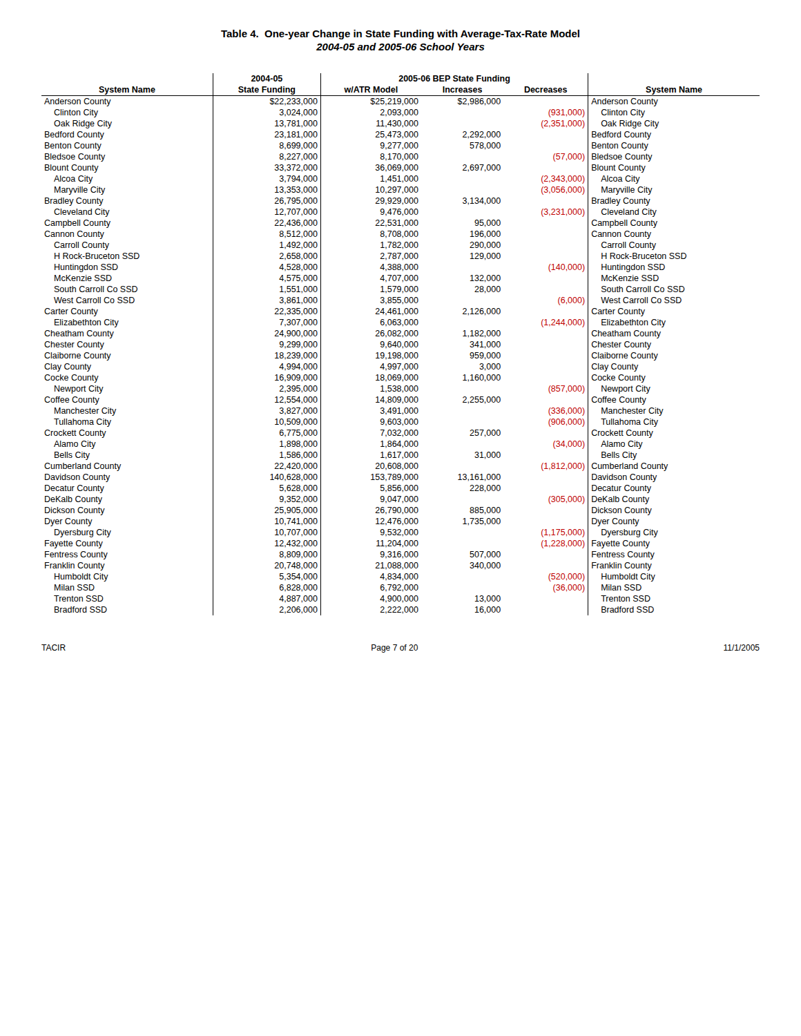Table 4. One-year Change in State Funding with Average-Tax-Rate Model
2004-05 and 2005-06 School Years
| | 2004-05 | 2005-06 BEP State Funding | |
| --- | --- | --- | --- |
| System Name | State Funding | w/ATR Model | Increases | Decreases | System Name |
| Anderson County | $22,233,000 | $25,219,000 | $2,986,000 | | Anderson County |
| Clinton City | 3,024,000 | 2,093,000 | | (931,000) | Clinton City |
| Oak Ridge City | 13,781,000 | 11,430,000 | | (2,351,000) | Oak Ridge City |
| Bedford County | 23,181,000 | 25,473,000 | 2,292,000 | | Bedford County |
| Benton County | 8,699,000 | 9,277,000 | 578,000 | | Benton County |
| Bledsoe County | 8,227,000 | 8,170,000 | | (57,000) | Bledsoe County |
| Blount County | 33,372,000 | 36,069,000 | 2,697,000 | | Blount County |
| Alcoa City | 3,794,000 | 1,451,000 | | (2,343,000) | Alcoa City |
| Maryville City | 13,353,000 | 10,297,000 | | (3,056,000) | Maryville City |
| Bradley County | 26,795,000 | 29,929,000 | 3,134,000 | | Bradley County |
| Cleveland City | 12,707,000 | 9,476,000 | | (3,231,000) | Cleveland City |
| Campbell County | 22,436,000 | 22,531,000 | 95,000 | | Campbell County |
| Cannon County | 8,512,000 | 8,708,000 | 196,000 | | Cannon County |
| Carroll County | 1,492,000 | 1,782,000 | 290,000 | | Carroll County |
| H Rock-Bruceton SSD | 2,658,000 | 2,787,000 | 129,000 | | H Rock-Bruceton SSD |
| Huntingdon SSD | 4,528,000 | 4,388,000 | | (140,000) | Huntingdon SSD |
| McKenzie SSD | 4,575,000 | 4,707,000 | 132,000 | | McKenzie SSD |
| South Carroll Co SSD | 1,551,000 | 1,579,000 | 28,000 | | South Carroll Co SSD |
| West Carroll Co SSD | 3,861,000 | 3,855,000 | | (6,000) | West Carroll Co SSD |
| Carter County | 22,335,000 | 24,461,000 | 2,126,000 | | Carter County |
| Elizabethton City | 7,307,000 | 6,063,000 | | (1,244,000) | Elizabethton City |
| Cheatham County | 24,900,000 | 26,082,000 | 1,182,000 | | Cheatham County |
| Chester County | 9,299,000 | 9,640,000 | 341,000 | | Chester County |
| Claiborne County | 18,239,000 | 19,198,000 | 959,000 | | Claiborne County |
| Clay County | 4,994,000 | 4,997,000 | 3,000 | | Clay County |
| Cocke County | 16,909,000 | 18,069,000 | 1,160,000 | | Cocke County |
| Newport City | 2,395,000 | 1,538,000 | | (857,000) | Newport City |
| Coffee County | 12,554,000 | 14,809,000 | 2,255,000 | | Coffee County |
| Manchester City | 3,827,000 | 3,491,000 | | (336,000) | Manchester City |
| Tullahoma City | 10,509,000 | 9,603,000 | | (906,000) | Tullahoma City |
| Crockett County | 6,775,000 | 7,032,000 | 257,000 | | Crockett County |
| Alamo City | 1,898,000 | 1,864,000 | | (34,000) | Alamo City |
| Bells City | 1,586,000 | 1,617,000 | 31,000 | | Bells City |
| Cumberland County | 22,420,000 | 20,608,000 | | (1,812,000) | Cumberland County |
| Davidson County | 140,628,000 | 153,789,000 | 13,161,000 | | Davidson County |
| Decatur County | 5,628,000 | 5,856,000 | 228,000 | | Decatur County |
| DeKalb County | 9,352,000 | 9,047,000 | | (305,000) | DeKalb County |
| Dickson County | 25,905,000 | 26,790,000 | 885,000 | | Dickson County |
| Dyer County | 10,741,000 | 12,476,000 | 1,735,000 | | Dyer County |
| Dyersburg City | 10,707,000 | 9,532,000 | | (1,175,000) | Dyersburg City |
| Fayette County | 12,432,000 | 11,204,000 | | (1,228,000) | Fayette County |
| Fentress County | 8,809,000 | 9,316,000 | 507,000 | | Fentress County |
| Franklin County | 20,748,000 | 21,088,000 | 340,000 | | Franklin County |
| Humboldt City | 5,354,000 | 4,834,000 | | (520,000) | Humboldt City |
| Milan SSD | 6,828,000 | 6,792,000 | | (36,000) | Milan SSD |
| Trenton SSD | 4,887,000 | 4,900,000 | 13,000 | | Trenton SSD |
| Bradford SSD | 2,206,000 | 2,222,000 | 16,000 | | Bradford SSD |
TACIR
Page 7 of 20
11/1/2005